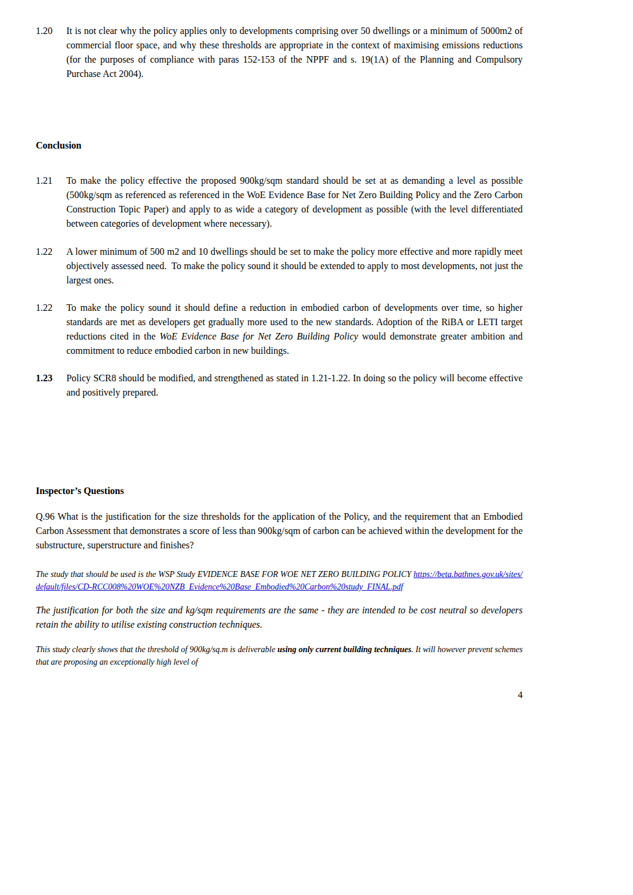1.20
It is not clear why the policy applies only to developments comprising over 50 dwellings or a minimum of 5000m2 of commercial floor space, and why these thresholds are appropriate in the context of maximising emissions reductions (for the purposes of compliance with paras 152-153 of the NPPF and s. 19(1A) of the Planning and Compulsory Purchase Act 2004).
Conclusion
1.21
To make the policy effective the proposed 900kg/sqm standard should be set at as demanding a level as possible (500kg/sqm as referenced as referenced in the WoE Evidence Base for Net Zero Building Policy and the Zero Carbon Construction Topic Paper) and apply to as wide a category of development as possible (with the level differentiated between categories of development where necessary).
1.22
A lower minimum of 500 m2 and 10 dwellings should be set to make the policy more effective and more rapidly meet objectively assessed need. To make the policy sound it should be extended to apply to most developments, not just the largest ones.
1.22
To make the policy sound it should define a reduction in embodied carbon of developments over time, so higher standards are met as developers get gradually more used to the new standards. Adoption of the RiBA or LETI target reductions cited in the WoE Evidence Base for Net Zero Building Policy would demonstrate greater ambition and commitment to reduce embodied carbon in new buildings.
1.23
Policy SCR8 should be modified, and strengthened as stated in 1.21-1.22. In doing so the policy will become effective and positively prepared.
Inspector’s Questions
Q.96 What is the justification for the size thresholds for the application of the Policy, and the requirement that an Embodied Carbon Assessment that demonstrates a score of less than 900kg/sqm of carbon can be achieved within the development for the substructure, superstructure and finishes?
The study that should be used is the WSP Study EVIDENCE BASE FOR WOE NET ZERO BUILDING POLICY https://beta.bathnes.gov.uk/sites/default/files/CD-RCC008%20WOE%20NZB_Evidence%20Base_Embodied%20Carbon%20study_FINAL.pdf
The justification for both the size and kg/sqm requirements are the same - they are intended to be cost neutral so developers retain the ability to utilise existing construction techniques.
This study clearly shows that the threshold of 900kg/sq.m is deliverable using only current building techniques. It will however prevent schemes that are proposing an exceptionally high level of
4